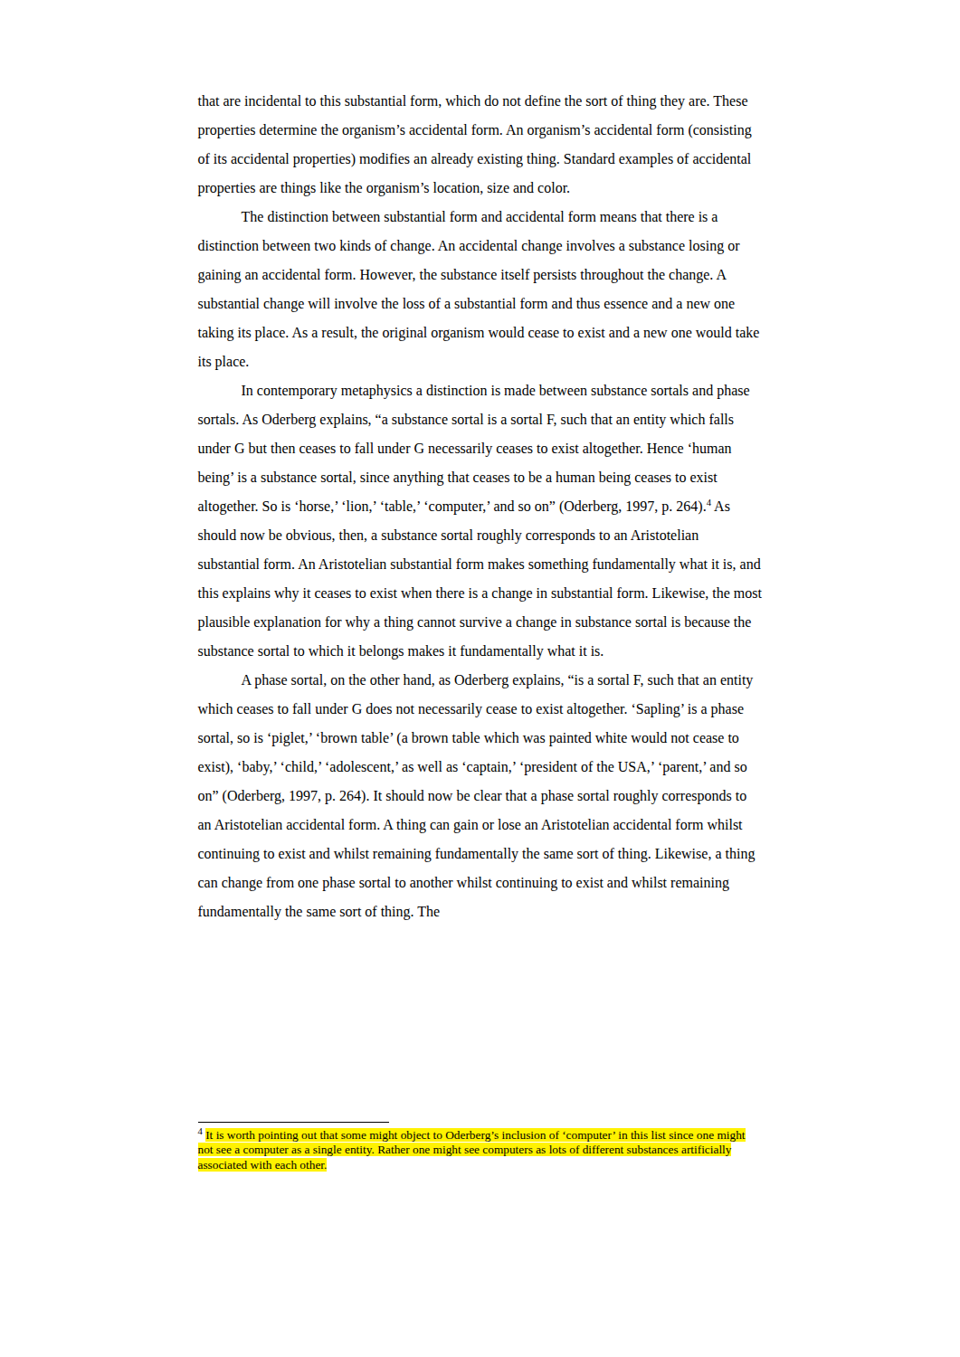that are incidental to this substantial form, which do not define the sort of thing they are. These properties determine the organism’s accidental form. An organism’s accidental form (consisting of its accidental properties) modifies an already existing thing. Standard examples of accidental properties are things like the organism’s location, size and color.
The distinction between substantial form and accidental form means that there is a distinction between two kinds of change. An accidental change involves a substance losing or gaining an accidental form. However, the substance itself persists throughout the change. A substantial change will involve the loss of a substantial form and thus essence and a new one taking its place. As a result, the original organism would cease to exist and a new one would take its place.
In contemporary metaphysics a distinction is made between substance sortals and phase sortals. As Oderberg explains, “a substance sortal is a sortal F, such that an entity which falls under G but then ceases to fall under G necessarily ceases to exist altogether. Hence ‘human being’ is a substance sortal, since anything that ceases to be a human being ceases to exist altogether. So is ‘horse,’ ‘lion,’ ‘table,’ ‘computer,’ and so on” (Oderberg, 1997, p. 264).4 As should now be obvious, then, a substance sortal roughly corresponds to an Aristotelian substantial form. An Aristotelian substantial form makes something fundamentally what it is, and this explains why it ceases to exist when there is a change in substantial form. Likewise, the most plausible explanation for why a thing cannot survive a change in substance sortal is because the substance sortal to which it belongs makes it fundamentally what it is.
A phase sortal, on the other hand, as Oderberg explains, “is a sortal F, such that an entity which ceases to fall under G does not necessarily cease to exist altogether. ‘Sapling’ is a phase sortal, so is ‘piglet,’ ‘brown table’ (a brown table which was painted white would not cease to exist), ‘baby,’ ‘child,’ ‘adolescent,’ as well as ‘captain,’ ‘president of the USA,’ ‘parent,’ and so on” (Oderberg, 1997, p. 264). It should now be clear that a phase sortal roughly corresponds to an Aristotelian accidental form. A thing can gain or lose an Aristotelian accidental form whilst continuing to exist and whilst remaining fundamentally the same sort of thing. Likewise, a thing can change from one phase sortal to another whilst continuing to exist and whilst remaining fundamentally the same sort of thing. The
4 It is worth pointing out that some might object to Oderberg’s inclusion of ‘computer’ in this list since one might not see a computer as a single entity. Rather one might see computers as lots of different substances artificially associated with each other.